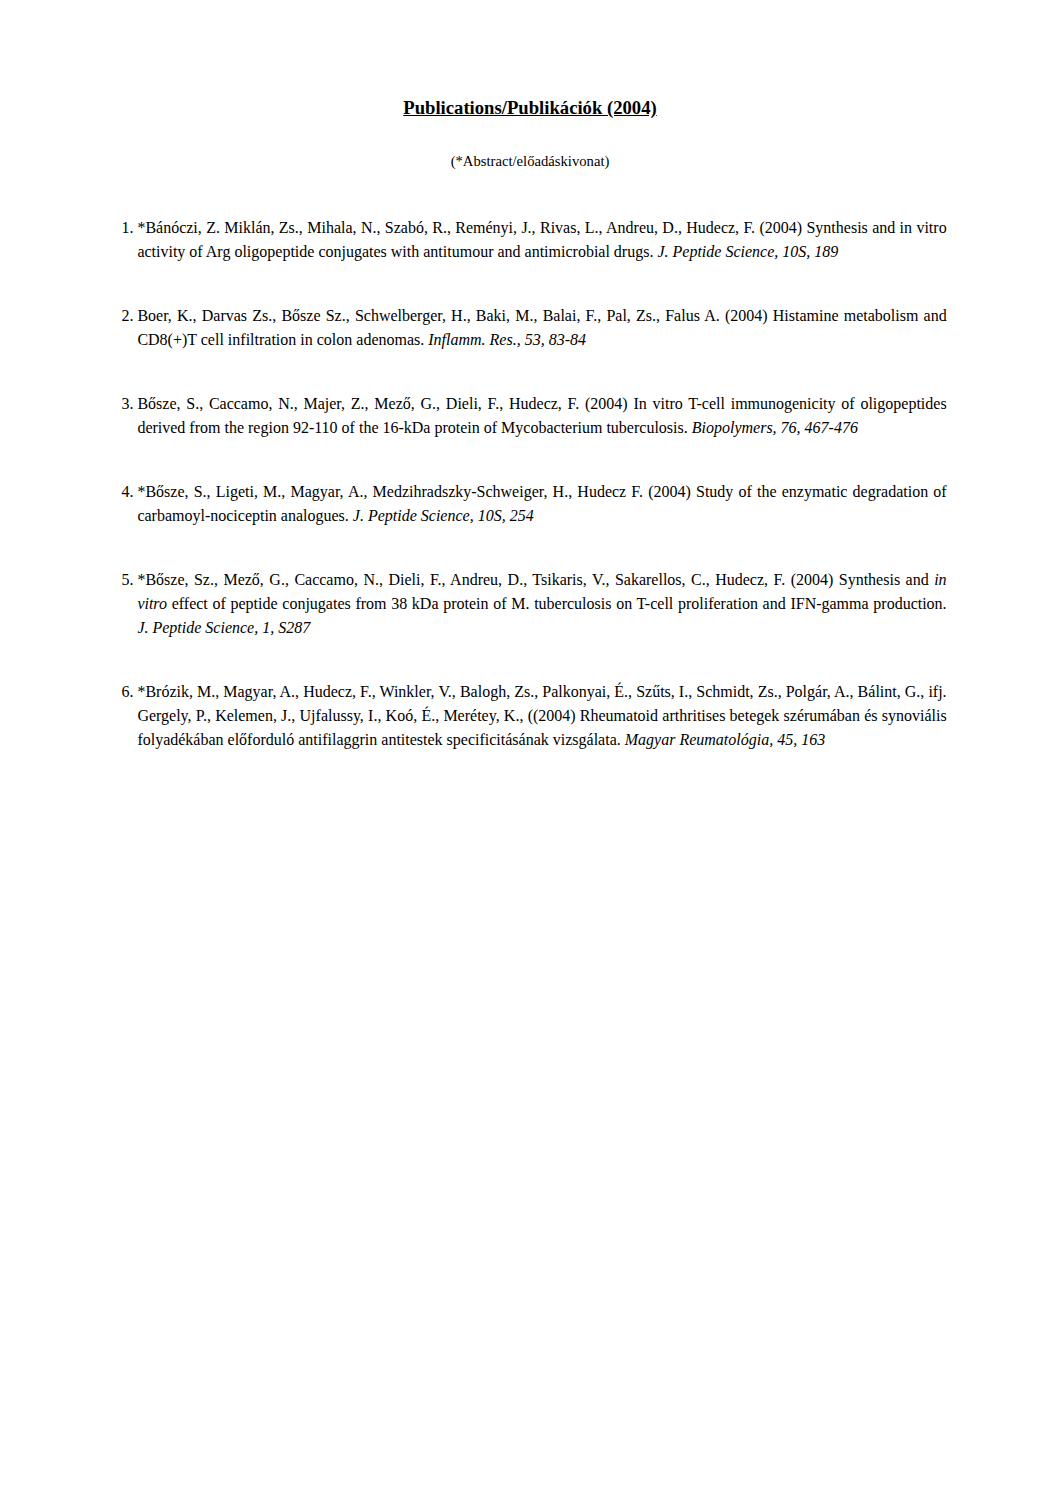Publications/Publikációk (2004)
(*Abstract/előadáskivonat)
*Bánóczi, Z. Miklán, Zs., Mihala, N., Szabó, R., Reményi, J., Rivas, L., Andreu, D., Hudecz, F. (2004) Synthesis and in vitro activity of Arg oligopeptide conjugates with antitumour and antimicrobial drugs. J. Peptide Science, 10S, 189
Boer, K., Darvas Zs., Bősze Sz., Schwelberger, H., Baki, M., Balai, F., Pal, Zs., Falus A. (2004) Histamine metabolism and CD8(+)T cell infiltration in colon adenomas. Inflamm. Res., 53, 83-84
Bősze, S., Caccamo, N., Majer, Z., Mező, G., Dieli, F., Hudecz, F. (2004) In vitro T-cell immunogenicity of oligopeptides derived from the region 92-110 of the 16-kDa protein of Mycobacterium tuberculosis. Biopolymers, 76, 467-476
*Bősze, S., Ligeti, M., Magyar, A., Medzihradszky-Schweiger, H., Hudecz F. (2004) Study of the enzymatic degradation of carbamoyl-nociceptin analogues. J. Peptide Science, 10S, 254
*Bősze, Sz., Mező, G., Caccamo, N., Dieli, F., Andreu, D., Tsikaris, V., Sakarellos, C., Hudecz, F. (2004) Synthesis and in vitro effect of peptide conjugates from 38 kDa protein of M. tuberculosis on T-cell proliferation and IFN-gamma production. J. Peptide Science, 1, S287
*Brózik, M., Magyar, A., Hudecz, F., Winkler, V., Balogh, Zs., Palkonyai, É., Szűts, I., Schmidt, Zs., Polgár, A., Bálint, G., ifj. Gergely, P., Kelemen, J., Ujfalussy, I., Koó, É., Merétey, K., ((2004) Rheumatoid arthritises betegek szérumában és synoviális folyadékában előforduló antifilaggrin antitestek specificitásának vizsgálata. Magyar Reumatológia, 45, 163